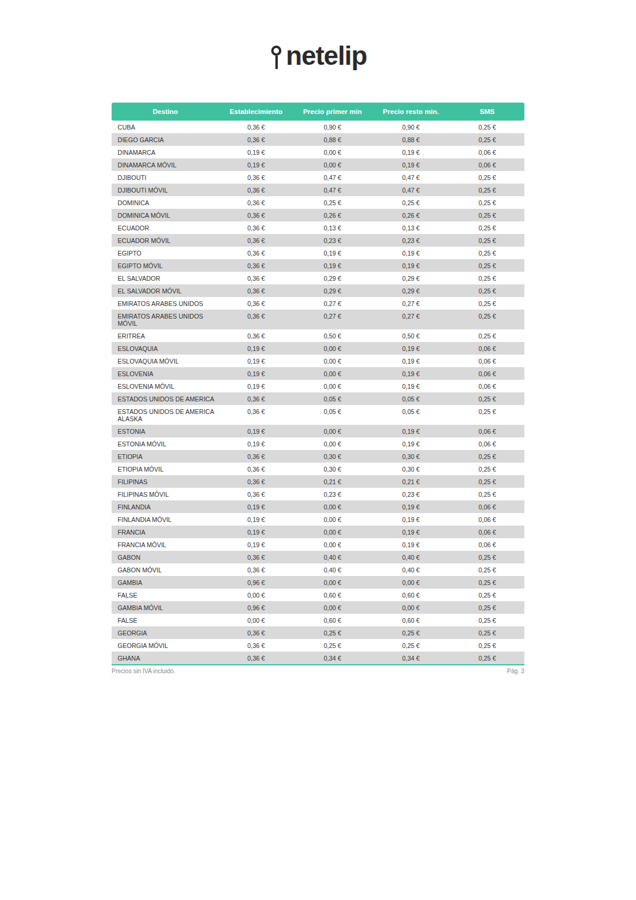netelip
| Destino | Establecimiento | Precio primer min | Precio resto min. | SMS |
| --- | --- | --- | --- | --- |
| CUBA | 0,36 € | 0,90 € | 0,90 € | 0,25 € |
| DIEGO GARCIA | 0,36 € | 0,88 € | 0,88 € | 0,25 € |
| DINAMARCA | 0,19 € | 0,00 € | 0,19 € | 0,06 € |
| DINAMARCA MÓVIL | 0,19 € | 0,00 € | 0,19 € | 0,06 € |
| DJIBOUTI | 0,36 € | 0,47 € | 0,47 € | 0,25 € |
| DJIBOUTI MÓVIL | 0,36 € | 0,47 € | 0,47 € | 0,25 € |
| DOMINICA | 0,36 € | 0,25 € | 0,25 € | 0,25 € |
| DOMINICA MÓVIL | 0,36 € | 0,26 € | 0,26 € | 0,25 € |
| ECUADOR | 0,36 € | 0,13 € | 0,13 € | 0,25 € |
| ECUADOR MÓVIL | 0,36 € | 0,23 € | 0,23 € | 0,25 € |
| EGIPTO | 0,36 € | 0,19 € | 0,19 € | 0,25 € |
| EGIPTO MÓVIL | 0,36 € | 0,19 € | 0,19 € | 0,25 € |
| EL SALVADOR | 0,36 € | 0,29 € | 0,29 € | 0,25 € |
| EL SALVADOR MÓVIL | 0,36 € | 0,29 € | 0,29 € | 0,25 € |
| EMIRATOS ARABES UNIDOS | 0,36 € | 0,27 € | 0,27 € | 0,25 € |
| EMIRATOS ARABES UNIDOS MÓVIL | 0,36 € | 0,27 € | 0,27 € | 0,25 € |
| ERITREA | 0,36 € | 0,50 € | 0,50 € | 0,25 € |
| ESLOVAQUIA | 0,19 € | 0,00 € | 0,19 € | 0,06 € |
| ESLOVAQUIA MÓVIL | 0,19 € | 0,00 € | 0,19 € | 0,06 € |
| ESLOVENIA | 0,19 € | 0,00 € | 0,19 € | 0,06 € |
| ESLOVENIA MÓVIL | 0,19 € | 0,00 € | 0,19 € | 0,06 € |
| ESTADOS UNIDOS DE AMERICA | 0,36 € | 0,05 € | 0,05 € | 0,25 € |
| ESTADOS UNIDOS DE AMERICA ALASKA | 0,36 € | 0,05 € | 0,05 € | 0,25 € |
| ESTONIA | 0,19 € | 0,00 € | 0,19 € | 0,06 € |
| ESTONIA MÓVIL | 0,19 € | 0,00 € | 0,19 € | 0,06 € |
| ETIOPIA | 0,36 € | 0,30 € | 0,30 € | 0,25 € |
| ETIOPIA MÓVIL | 0,36 € | 0,30 € | 0,30 € | 0,25 € |
| FILIPINAS | 0,36 € | 0,21 € | 0,21 € | 0,25 € |
| FILIPINAS MÓVIL | 0,36 € | 0,23 € | 0,23 € | 0,25 € |
| FINLANDIA | 0,19 € | 0,00 € | 0,19 € | 0,06 € |
| FINLANDIA MÓVIL | 0,19 € | 0,00 € | 0,19 € | 0,06 € |
| FRANCIA | 0,19 € | 0,00 € | 0,19 € | 0,06 € |
| FRANCIA MÓVIL | 0,19 € | 0,00 € | 0,19 € | 0,06 € |
| GABON | 0,36 € | 0,40 € | 0,40 € | 0,25 € |
| GABON MÓVIL | 0,36 € | 0,40 € | 0,40 € | 0,25 € |
| GAMBIA | 0,96 € | 0,00 € | 0,00 € | 0,25 € |
| FALSE | 0,00 € | 0,60 € | 0,60 € | 0,25 € |
| GAMBIA MÓVIL | 0,96 € | 0,00 € | 0,00 € | 0,25 € |
| FALSE | 0,00 € | 0,60 € | 0,60 € | 0,25 € |
| GEORGIA | 0,36 € | 0,25 € | 0,25 € | 0,25 € |
| GEORGIA MÓVIL | 0,36 € | 0,25 € | 0,25 € | 0,25 € |
| GHANA | 0,36 € | 0,34 € | 0,34 € | 0,25 € |
Precios sin IVA incluido. Pág. 3